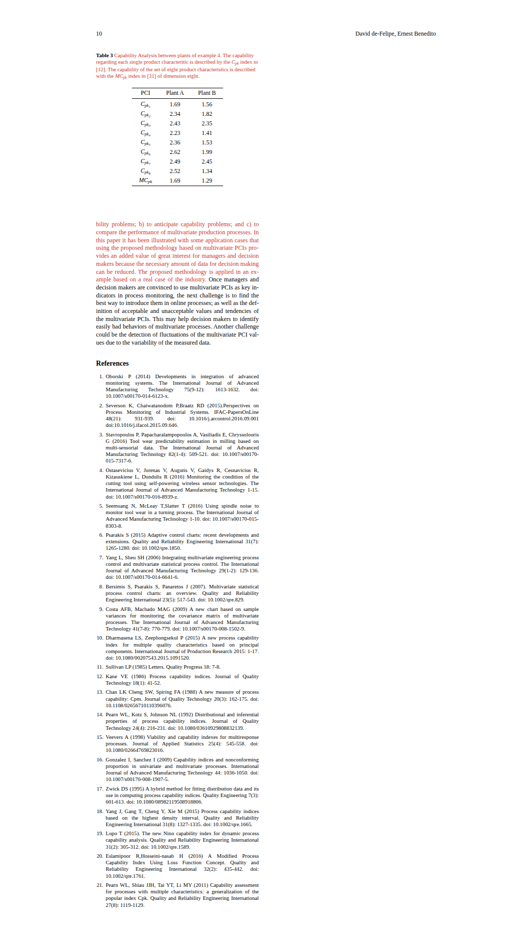10
David de-Felipe, Ernest Benedito
Table 3 Capability Analysis between plants of example 4. The capability regarding each single product characteritic is described by the Cpk index in [12]. The capability of the set of eight product characteristics is described with the MCpk index in [31] of dimension eight.
| PCI | Plant A | Plant B |
| --- | --- | --- |
| C pk 1 | 1.69 | 1.56 |
| C pk 2 | 2.34 | 1.82 |
| C pk 3 | 2.43 | 2.35 |
| C pk 4 | 2.23 | 1.41 |
| C pk 5 | 2.36 | 1.53 |
| C pk 6 | 2.62 | 1.99 |
| C pk 7 | 2.49 | 2.45 |
| C pk 8 | 2.52 | 1.34 |
| MC pk | 1.69 | 1.29 |
bility problems; b) to anticipate capability problems; and c) to compare the performance of multivariate production processes. In this paper it has been illustrated with some application cases that using the proposed methodology based on multivariate PCIs provides an added value of great interest for managers and decision makers because the necessary amount of data for decision making can be reduced. The proposed methodology is applied in an example based on a real case of the industry. Once managers and decision makers are convinced to use multivariate PCIs as key indicators in process monitoring, the next challenge is to find the best way to introduce them in online processes; as well as the definition of acceptable and unacceptable values and tendencies of the multivariate PCIs. This may help decision makers to identify easily bad behaviors of multivariate processes. Another challenge could be the detection of fluctuations of the multivariate PCI values due to the variability of the measured data.
References
Oborski P (2014) Developments in integration of advanced monitoring systems. The International Journal of Advanced Manufacturing Technology 75(9-12): 1613-1632. doi: 10.1007/s00170-014-6123-x.
Severson K, Chaiwatanodom P,Braatz RD (2015).Perspectives on Process Monitoring of Industrial Systems. IFAC-PapersOnLine 48(21): 931-939. doi: 10.1016/j.arcontrol.2016.09.001 doi:10.1016/j.ifacol.2015.09.646.
Stavropoulos P, Papacharalampopoulos A, Vasiliadis E, Chryssolouris G (2016) Tool wear predictability estimation in milling based on multi-sensorial data. The International Journal of Advanced Manufacturing Technology 82(1-4): 509-521. doi: 10.1007/s00170-015-7317-6.
Ostasevicius V, Jurenas V, Augutis V, Gaidys R, Cesnavicius R, Kizauskiene L, Dundulis R (2016) Monitoring the condition of the cutting tool using self-powering wireless sensor technologies. The International Journal of Advanced Manufacturing Technology 1-15. doi: 10.1007/s00170-016-8939-z.
Seemuang N, McLeay T,Slatter T (2016) Using spindle noise to monitor tool wear in a turning process. The International Journal of Advanced Manufacturing Technology 1-10. doi: 10.1007/s00170-015-8303-8.
Psarakis S (2015) Adaptive control charts: recent developments and extensions. Quality and Reliability Engineering International 31(7): 1265-1280. doi: 10.1002/qre.1850.
Yang L, Sheu SH (2006) Integrating multivariate engineering process control and multivariate statistical process control. The International Journal of Advanced Manufacturing Technology 29(1-2): 129-136. doi: 10.1007/s00170-014-6641-6.
Bersimis S, Psarakis S, Panaretos J (2007). Multivariate statistical process control charts: an overview. Quality and Reliability Engineering International 23(5): 517-543. doi: 10.1002/qre.829.
Costa AFB, Machado MAG (2009) A new chart based on sample variances for monitoring the covariance matrix of multivariate processes. The International Journal of Advanced Manufacturing Technology 41(7-8): 770-779. doi: 10.1007/s00170-008-1502-9.
Dharmasena LS, Zeephongsekul P (2015) A new process capability index for multiple quality characteristics based on principal components. International Journal of Production Research 2015: 1-17. doi: 10.1080/00207543.2015.1091520.
Sullivan LP (1985) Letters. Quality Progress 18: 7-8.
Kane VE (1986) Process capability indices. Journal of Quality Technology 18(1): 41-52.
Chan LK Cheng SW, Spiring FA (1988) A new measure of process capability: Cpm. Journal of Quality Technology 20(3): 162-175. doi: 10.1108/02656710110396076.
Pearn WL, Kotz S, Johnson NL (1992) Distributional and inferential properties of process capability indices. Journal of Quality Technology 24(4): 216-231. doi: 10.1080/03610929808832139.
Veevers A (1998) Viability and capability indexes for multiresponse processes. Journal of Applied Statistics 25(4): 545-558. doi: 10.1080/02664769823016.
Gonzalez I, Sanchez I (2009) Capability indices and nonconforming proportion in univariate and multivariate processes. International Journal of Advanced Manufacturing Technology 44: 1036-1050. doi: 10.1007/s00170-008-1907-5.
Zwick DS (1995) A hybrid method for fitting distribution data and its use in computing process capability indices. Quality Engineering 7(3): 601-613. doi: 10.1080/08982119508918806.
Yang J, Gang T, Cheng Y, Xie M (2015) Process capability indices based on the highest density interval. Quality and Reliability Engineering International 31(8): 1327-1335. doi: 10.1002/qre.1665.
Lupo T (2015). The new Nino capability index for dynamic process capability analysis. Quality and Reliability Engineering International 31(2): 305-312. doi: 10.1002/qre.1589.
Eslamipoor R,Hosseini-nasab H (2016) A Modified Process Capability Index Using Loss Function Concept. Quality and Reliability Engineering International 32(2): 435-442. doi: 10.1002/qre.1761.
Pearn WL, Shiau JJH, Tai YT, Li MY (2011) Capability assessment for processes with multiple characteristics: a generalization of the popular index Cpk. Quality and Reliability Engineering International 27(8): 1119-1129.
placeholder